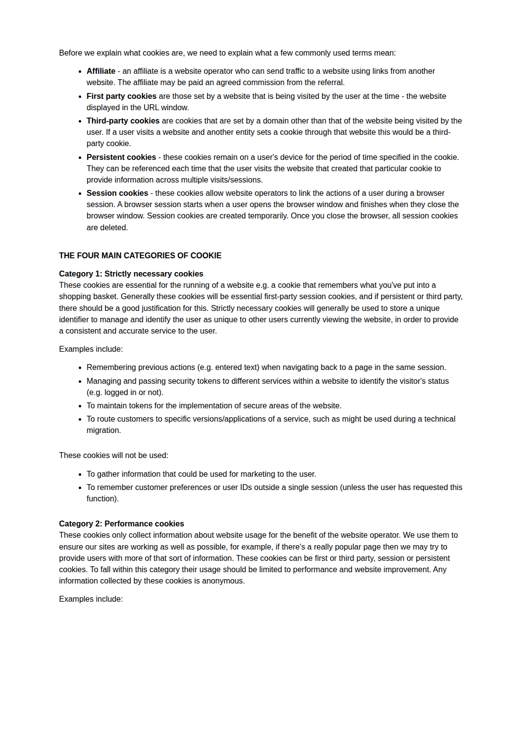Before we explain what cookies are, we need to explain what a few commonly used terms mean:
Affiliate - an affiliate is a website operator who can send traffic to a website using links from another website. The affiliate may be paid an agreed commission from the referral.
First party cookies are those set by a website that is being visited by the user at the time - the website displayed in the URL window.
Third-party cookies are cookies that are set by a domain other than that of the website being visited by the user. If a user visits a website and another entity sets a cookie through that website this would be a third-party cookie.
Persistent cookies - these cookies remain on a user's device for the period of time specified in the cookie. They can be referenced each time that the user visits the website that created that particular cookie to provide information across multiple visits/sessions.
Session cookies - these cookies allow website operators to link the actions of a user during a browser session. A browser session starts when a user opens the browser window and finishes when they close the browser window. Session cookies are created temporarily. Once you close the browser, all session cookies are deleted.
THE FOUR MAIN CATEGORIES OF COOKIE
Category 1: Strictly necessary cookies
These cookies are essential for the running of a website e.g. a cookie that remembers what you've put into a shopping basket. Generally these cookies will be essential first-party session cookies, and if persistent or third party, there should be a good justification for this. Strictly necessary cookies will generally be used to store a unique identifier to manage and identify the user as unique to other users currently viewing the website, in order to provide a consistent and accurate service to the user.
Examples include:
Remembering previous actions (e.g. entered text) when navigating back to a page in the same session.
Managing and passing security tokens to different services within a website to identify the visitor's status (e.g. logged in or not).
To maintain tokens for the implementation of secure areas of the website.
To route customers to specific versions/applications of a service, such as might be used during a technical migration.
These cookies will not be used:
To gather information that could be used for marketing to the user.
To remember customer preferences or user IDs outside a single session (unless the user has requested this function).
Category 2: Performance cookies
These cookies only collect information about website usage for the benefit of the website operator. We use them to ensure our sites are working as well as possible, for example, if there's a really popular page then we may try to provide users with more of that sort of information. These cookies can be first or third party, session or persistent cookies. To fall within this category their usage should be limited to performance and website improvement. Any information collected by these cookies is anonymous.
Examples include: